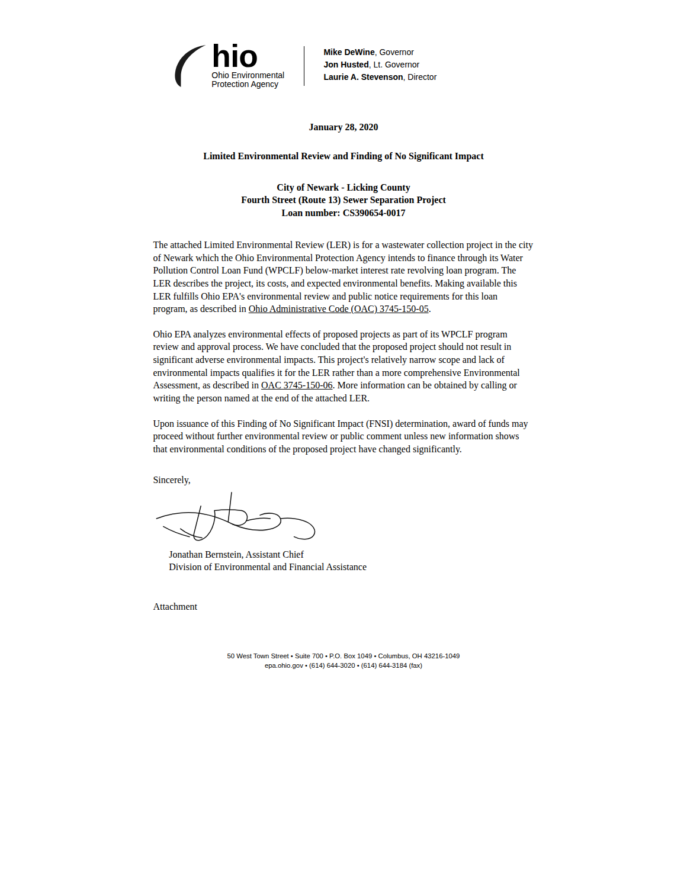hio
Ohio Environmental
Protection Agency
Mike DeWine, Governor
Jon Husted, Lt. Governor
Laurie A. Stevenson, Director
January 28, 2020
Limited Environmental Review and Finding of No Significant Impact
City of Newark - Licking County
Fourth Street (Route 13) Sewer Separation Project
Loan number: CS390654-0017
The attached Limited Environmental Review (LER) is for a wastewater collection project in the city of Newark which the Ohio Environmental Protection Agency intends to finance through its Water Pollution Control Loan Fund (WPCLF) below-market interest rate revolving loan program. The LER describes the project, its costs, and expected environmental benefits. Making available this LER fulfills Ohio EPA's environmental review and public notice requirements for this loan program, as described in Ohio Administrative Code (OAC) 3745-150-05.
Ohio EPA analyzes environmental effects of proposed projects as part of its WPCLF program review and approval process. We have concluded that the proposed project should not result in significant adverse environmental impacts. This project's relatively narrow scope and lack of environmental impacts qualifies it for the LER rather than a more comprehensive Environmental Assessment, as described in OAC 3745-150-06. More information can be obtained by calling or writing the person named at the end of the attached LER.
Upon issuance of this Finding of No Significant Impact (FNSI) determination, award of funds may proceed without further environmental review or public comment unless new information shows that environmental conditions of the proposed project have changed significantly.
Sincerely,
Jonathan Bernstein, Assistant Chief
Division of Environmental and Financial Assistance
Attachment
50 West Town Street • Suite 700 • P.O. Box 1049 • Columbus, OH 43216-1049
epa.ohio.gov • (614) 644-3020 • (614) 644-3184 (fax)